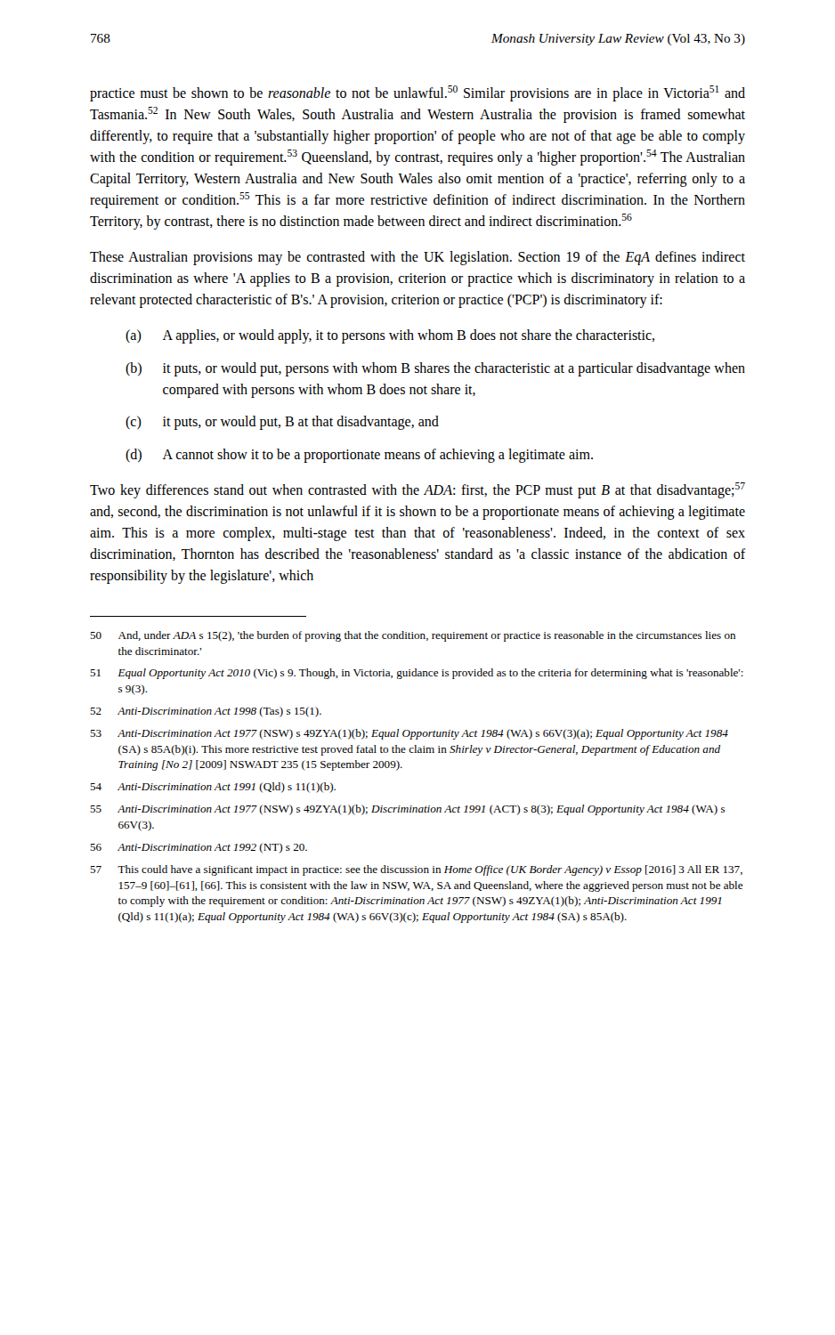768 Monash University Law Review (Vol 43, No 3)
practice must be shown to be reasonable to not be unlawful.50 Similar provisions are in place in Victoria51 and Tasmania.52 In New South Wales, South Australia and Western Australia the provision is framed somewhat differently, to require that a 'substantially higher proportion' of people who are not of that age be able to comply with the condition or requirement.53 Queensland, by contrast, requires only a 'higher proportion'.54 The Australian Capital Territory, Western Australia and New South Wales also omit mention of a 'practice', referring only to a requirement or condition.55 This is a far more restrictive definition of indirect discrimination. In the Northern Territory, by contrast, there is no distinction made between direct and indirect discrimination.56
These Australian provisions may be contrasted with the UK legislation. Section 19 of the EqA defines indirect discrimination as where 'A applies to B a provision, criterion or practice which is discriminatory in relation to a relevant protected characteristic of B's.' A provision, criterion or practice ('PCP') is discriminatory if:
A applies, or would apply, it to persons with whom B does not share the characteristic,
it puts, or would put, persons with whom B shares the characteristic at a particular disadvantage when compared with persons with whom B does not share it,
it puts, or would put, B at that disadvantage, and
A cannot show it to be a proportionate means of achieving a legitimate aim.
Two key differences stand out when contrasted with the ADA: first, the PCP must put B at that disadvantage;57 and, second, the discrimination is not unlawful if it is shown to be a proportionate means of achieving a legitimate aim. This is a more complex, multi-stage test than that of 'reasonableness'. Indeed, in the context of sex discrimination, Thornton has described the 'reasonableness' standard as 'a classic instance of the abdication of responsibility by the legislature', which
And, under ADA s 15(2), 'the burden of proving that the condition, requirement or practice is reasonable in the circumstances lies on the discriminator.'
Equal Opportunity Act 2010 (Vic) s 9. Though, in Victoria, guidance is provided as to the criteria for determining what is 'reasonable': s 9(3).
Anti-Discrimination Act 1998 (Tas) s 15(1).
Anti-Discrimination Act 1977 (NSW) s 49ZYA(1)(b); Equal Opportunity Act 1984 (WA) s 66V(3)(a); Equal Opportunity Act 1984 (SA) s 85A(b)(i). This more restrictive test proved fatal to the claim in Shirley v Director-General, Department of Education and Training [No 2] [2009] NSWADT 235 (15 September 2009).
Anti-Discrimination Act 1991 (Qld) s 11(1)(b).
Anti-Discrimination Act 1977 (NSW) s 49ZYA(1)(b); Discrimination Act 1991 (ACT) s 8(3); Equal Opportunity Act 1984 (WA) s 66V(3).
Anti-Discrimination Act 1992 (NT) s 20.
This could have a significant impact in practice: see the discussion in Home Office (UK Border Agency) v Essop [2016] 3 All ER 137, 157–9 [60]–[61], [66]. This is consistent with the law in NSW, WA, SA and Queensland, where the aggrieved person must not be able to comply with the requirement or condition: Anti-Discrimination Act 1977 (NSW) s 49ZYA(1)(b); Anti-Discrimination Act 1991 (Qld) s 11(1)(a); Equal Opportunity Act 1984 (WA) s 66V(3)(c); Equal Opportunity Act 1984 (SA) s 85A(b).